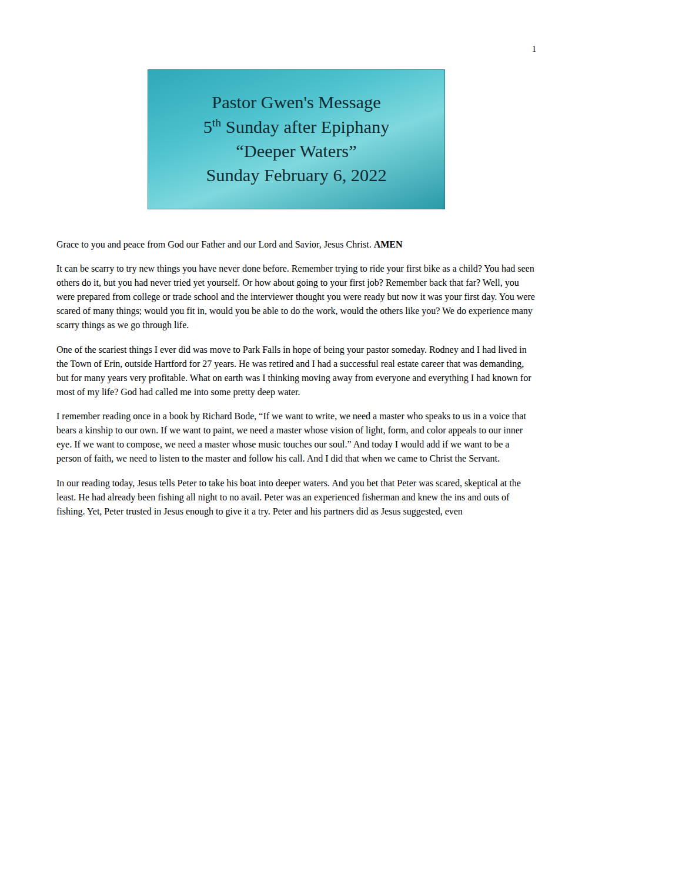1
Pastor Gwen's Message 5th Sunday after Epiphany “Deeper Waters” Sunday February 6, 2022
Grace to you and peace from God our Father and our Lord and Savior, Jesus Christ. AMEN
It can be scarry to try new things you have never done before. Remember trying to ride your first bike as a child? You had seen others do it, but you had never tried yet yourself. Or how about going to your first job? Remember back that far? Well, you were prepared from college or trade school and the interviewer thought you were ready but now it was your first day. You were scared of many things; would you fit in, would you be able to do the work, would the others like you? We do experience many scarry things as we go through life.
One of the scariest things I ever did was move to Park Falls in hope of being your pastor someday. Rodney and I had lived in the Town of Erin, outside Hartford for 27 years. He was retired and I had a successful real estate career that was demanding, but for many years very profitable. What on earth was I thinking moving away from everyone and everything I had known for most of my life? God had called me into some pretty deep water.
I remember reading once in a book by Richard Bode, “If we want to write, we need a master who speaks to us in a voice that bears a kinship to our own. If we want to paint, we need a master whose vision of light, form, and color appeals to our inner eye. If we want to compose, we need a master whose music touches our soul.” And today I would add if we want to be a person of faith, we need to listen to the master and follow his call. And I did that when we came to Christ the Servant.
In our reading today, Jesus tells Peter to take his boat into deeper waters. And you bet that Peter was scared, skeptical at the least. He had already been fishing all night to no avail. Peter was an experienced fisherman and knew the ins and outs of fishing. Yet, Peter trusted in Jesus enough to give it a try. Peter and his partners did as Jesus suggested, even